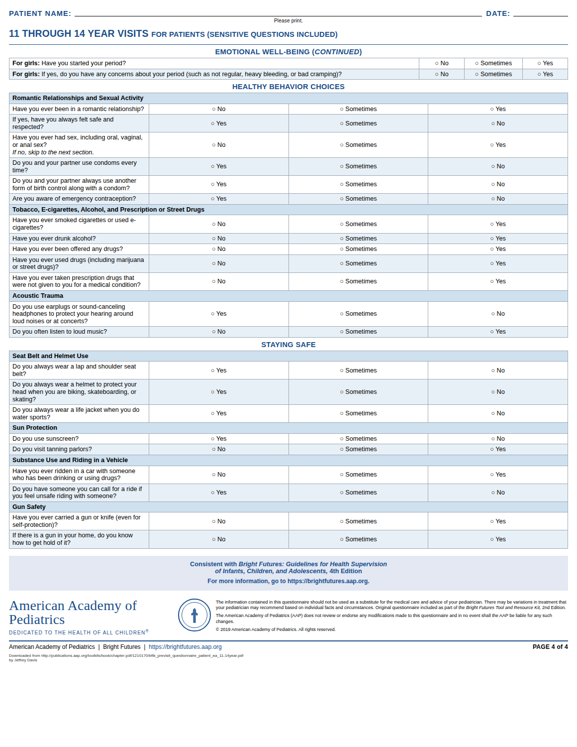PATIENT NAME: DATE:
Please print.
11 THROUGH 14 YEAR VISITS FOR PATIENTS (SENSITIVE QUESTIONS INCLUDED)
EMOTIONAL WELL-BEING (CONTINUED)
| For girls: Have you started your period? | ○ No | ○ Sometimes | ○ Yes |
| For girls: If yes, do you have any concerns about your period (such as not regular, heavy bleeding, or bad cramping)? | ○ No | ○ Sometimes | ○ Yes |
HEALTHY BEHAVIOR CHOICES
| Romantic Relationships and Sexual Activity |
| Have you ever been in a romantic relationship? | ○ No | ○ Sometimes | ○ Yes |
| If yes, have you always felt safe and respected? | ○ Yes | ○ Sometimes | ○ No |
| Have you ever had sex, including oral, vaginal, or anal sex? If no, skip to the next section. | ○ No | ○ Sometimes | ○ Yes |
| Do you and your partner use condoms every time? | ○ Yes | ○ Sometimes | ○ No |
| Do you and your partner always use another form of birth control along with a condom? | ○ Yes | ○ Sometimes | ○ No |
| Are you aware of emergency contraception? | ○ Yes | ○ Sometimes | ○ No |
| Tobacco, E-cigarettes, Alcohol, and Prescription or Street Drugs |
| Have you ever smoked cigarettes or used e-cigarettes? | ○ No | ○ Sometimes | ○ Yes |
| Have you ever drunk alcohol? | ○ No | ○ Sometimes | ○ Yes |
| Have you ever been offered any drugs? | ○ No | ○ Sometimes | ○ Yes |
| Have you ever used drugs (including marijuana or street drugs)? | ○ No | ○ Sometimes | ○ Yes |
| Have you ever taken prescription drugs that were not given to you for a medical condition? | ○ No | ○ Sometimes | ○ Yes |
| Acoustic Trauma |
| Do you use earplugs or sound-canceling headphones to protect your hearing around loud noises or at concerts? | ○ Yes | ○ Sometimes | ○ No |
| Do you often listen to loud music? | ○ No | ○ Sometimes | ○ Yes |
STAYING SAFE
| Seat Belt and Helmet Use |
| Do you always wear a lap and shoulder seat belt? | ○ Yes | ○ Sometimes | ○ No |
| Do you always wear a helmet to protect your head when you are biking, skateboarding, or skating? | ○ Yes | ○ Sometimes | ○ No |
| Do you always wear a life jacket when you do water sports? | ○ Yes | ○ Sometimes | ○ No |
| Sun Protection |
| Do you use sunscreen? | ○ Yes | ○ Sometimes | ○ No |
| Do you visit tanning parlors? | ○ No | ○ Sometimes | ○ Yes |
| Substance Use and Riding in a Vehicle |
| Have you ever ridden in a car with someone who has been drinking or using drugs? | ○ No | ○ Sometimes | ○ Yes |
| Do you have someone you can call for a ride if you feel unsafe riding with someone? | ○ Yes | ○ Sometimes | ○ No |
| Gun Safety |
| Have you ever carried a gun or knife (even for self-protection)? | ○ No | ○ Sometimes | ○ Yes |
| If there is a gun in your home, do you know how to get hold of it? | ○ No | ○ Sometimes | ○ Yes |
Consistent with Bright Futures: Guidelines for Health Supervision
of Infants, Children, and Adolescents, 4th Edition
For more information, go to https://brightfutures.aap.org.
American Academy of Pediatrics
DEDICATED TO THE HEALTH OF ALL CHILDREN®
The information contained in this questionnaire should not be used as a substitute for the medical care and advice of your pediatrician. There may be variations in treatment that your pediatrician may recommend based on individual facts and circumstances. Original questionnaire included as part of the Bright Futures Tool and Resource Kit, 2nd Edition.
The American Academy of Pediatrics (AAP) does not review or endorse any modifications made to this questionnaire and in no event shall the AAP be liable for any such changes.
© 2019 American Academy of Pediatrics. All rights reserved.
American Academy of Pediatrics | Bright Futures | https://brightfutures.aap.org
PAGE 4 of 4
Downloaded from http://publications.aap.org/toolkits/book/chapter-pdf/1210170/bftk_previsit_questionnaire_patient_ea_11-14year.pdf
by Jeffrey Davis